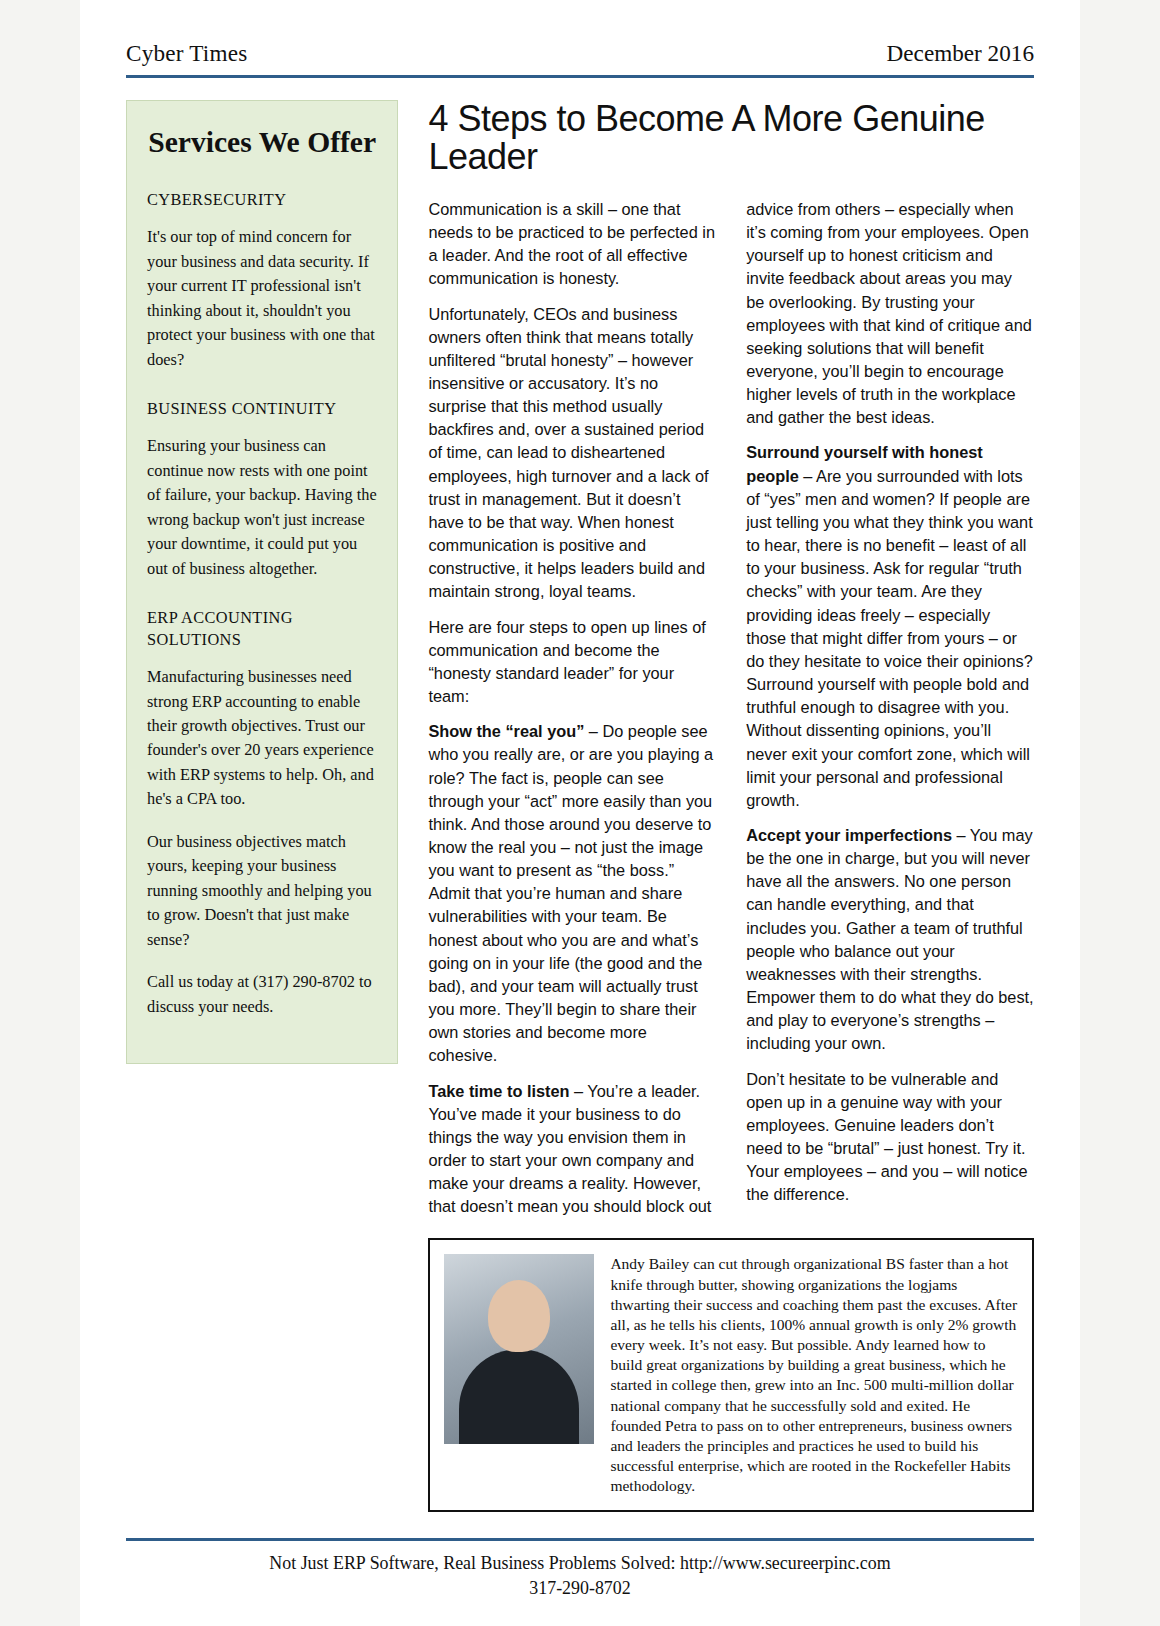Cyber Times December 2016
Services We Offer
Cybersecurity
It's our top of mind concern for your business and data security. If your current IT professional isn't thinking about it, shouldn't you protect your business with one that does?
Business Continuity
Ensuring your business can continue now rests with one point of failure, your backup. Having the wrong backup won't just increase your downtime, it could put you out of business altogether.
ERP Accounting Solutions
Manufacturing businesses need strong ERP accounting to enable their growth objectives. Trust our founder's over 20 years experience with ERP systems to help. Oh, and he's a CPA too.
Our business objectives match yours, keeping your business running smoothly and helping you to grow. Doesn't that just make sense?
Call us today at (317) 290-8702 to discuss your needs.
4 Steps to Become A More Genuine Leader
Communication is a skill – one that needs to be practiced to be perfected in a leader. And the root of all effective communication is honesty.
Unfortunately, CEOs and business owners often think that means totally unfiltered “brutal honesty” – however insensitive or accusatory. It’s no surprise that this method usually backfires and, over a sustained period of time, can lead to disheartened employees, high turnover and a lack of trust in management. But it doesn’t have to be that way. When honest communication is positive and constructive, it helps leaders build and maintain strong, loyal teams.
Here are four steps to open up lines of communication and become the “honesty standard leader” for your team:
Show the “real you” – Do people see who you really are, or are you playing a role? The fact is, people can see through your “act” more easily than you think. And those around you deserve to know the real you – not just the image you want to present as “the boss.” Admit that you’re human and share vulnerabilities with your team. Be honest about who you are and what’s going on in your life (the good and the bad), and your team will actually trust you more. They’ll begin to share their own stories and become more cohesive.
Take time to listen – You’re a leader. You’ve made it your business to do things the way you envision them in order to start your own company and make your dreams a reality. However, that doesn’t mean you should block out advice from others – especially when it’s coming from your employees. Open yourself up to honest criticism and invite feedback about areas you may be overlooking. By trusting your employees with that kind of critique and seeking solutions that will benefit everyone, you’ll begin to encourage higher levels of truth in the workplace and gather the best ideas.
Surround yourself with honest people – Are you surrounded with lots of “yes” men and women? If people are just telling you what they think you want to hear, there is no benefit – least of all to your business. Ask for regular “truth checks” with your team. Are they providing ideas freely – especially those that might differ from yours – or do they hesitate to voice their opinions? Surround yourself with people bold and truthful enough to disagree with you. Without dissenting opinions, you’ll never exit your comfort zone, which will limit your personal and professional growth.
Accept your imperfections – You may be the one in charge, but you will never have all the answers. No one person can handle everything, and that includes you. Gather a team of truthful people who balance out your weaknesses with their strengths. Empower them to do what they do best, and play to everyone’s strengths – including your own.
Don’t hesitate to be vulnerable and open up in a genuine way with your employees. Genuine leaders don’t need to be “brutal” – just honest. Try it. Your employees – and you – will notice the difference.
Andy Bailey can cut through organizational BS faster than a hot knife through butter, showing organizations the logjams thwarting their success and coaching them past the excuses. After all, as he tells his clients, 100% annual growth is only 2% growth every week. It’s not easy. But possible. Andy learned how to build great organizations by building a great business, which he started in college then, grew into an Inc. 500 multi-million dollar national company that he successfully sold and exited. He founded Petra to pass on to other entrepreneurs, business owners and leaders the principles and practices he used to build his successful enterprise, which are rooted in the Rockefeller Habits methodology.
Not Just ERP Software, Real Business Problems Solved: http://www.secureerpinc.com
317-290-8702